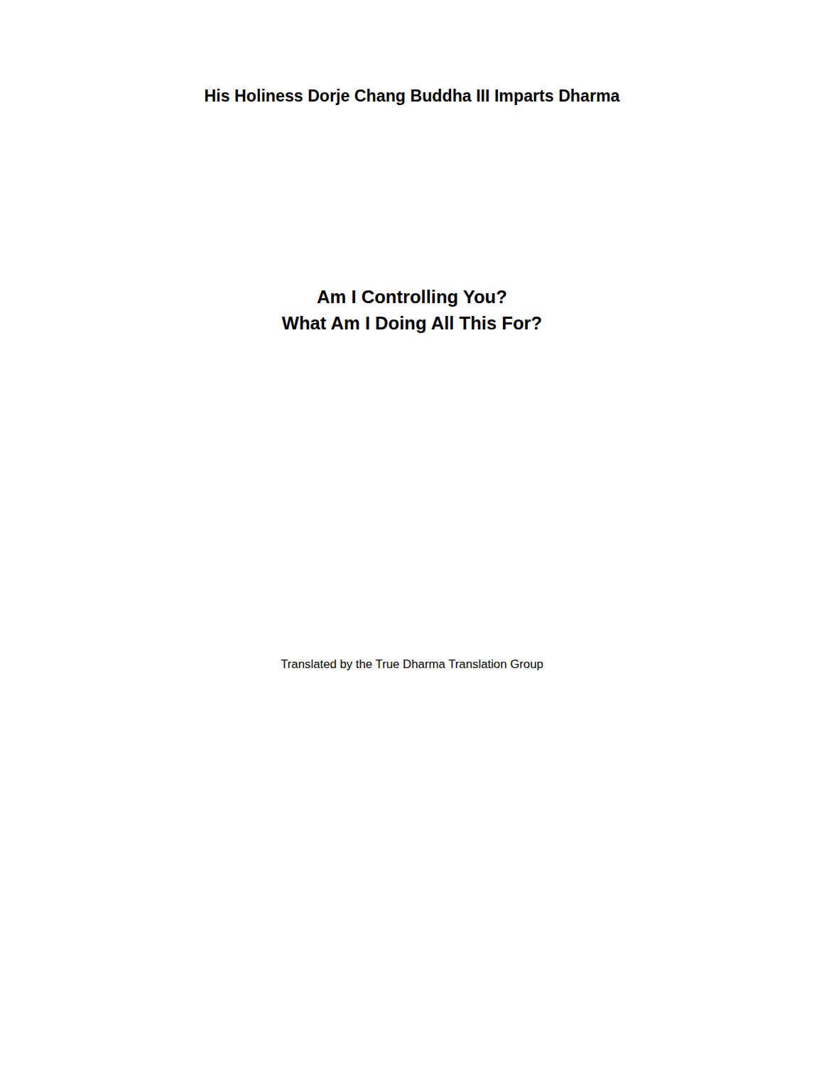His Holiness Dorje Chang Buddha III Imparts Dharma
Am I Controlling You?
What Am I Doing All This For?
Translated by the True Dharma Translation Group